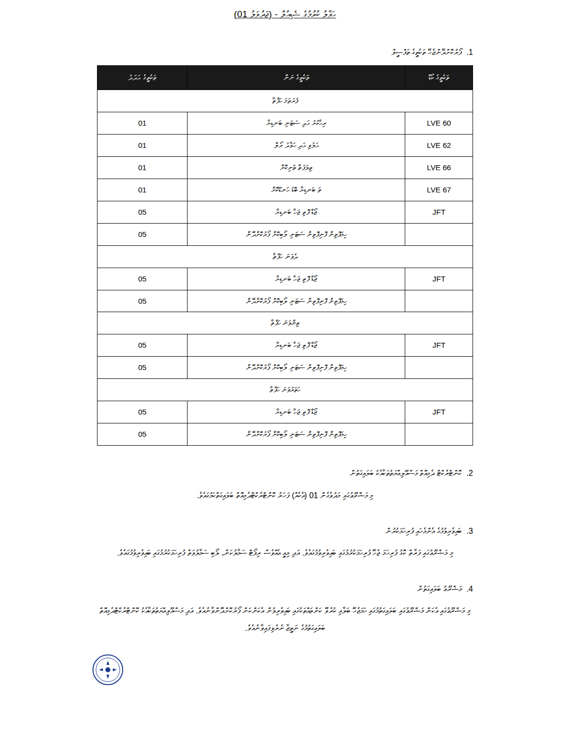ހަވާލު ކުރުމުގެ ޝެޑިއުލް - (ޖަދުވަލު 01)
1. ފޯރުކޮށްދޭންޖެހޭ ތަކެތީގެ ތަފްސީލް
| ތަކެތީގެ ކޯޑް | ތަކެތީގެ ނަން | ތަކެތީގެ އަދަދު |
| --- | --- | --- |
| ފުރަތަމަ ހަފްތާ |
| LVE 60 | ރިހާކުރު އަދި ސަޓަނި ބަނޑިޔާ | 01 |
| LVE 62 | އަލުވި އަދި ހަވާދު ރޯލް | 01 |
| LVE 66 | ތިލަފަތް ތުނިކޮށް | 01 |
| LVE 67 | ތަ ބަނޑިޔާ ބޮޑު ހަނޑޫކޮށް | 01 |
| JFT | ޖޯޑް ފޮތި ޖަހާ ބަނޑިޔާ | 05 |
| | ހިމަފޮތިން ފޮނިފޮތިން ސަޓަނި ލޯބިކޮށް ފޯރުކޮށްދޭން | 05 |
| ދެވަނަ ހަފްތާ |
| JFT | ޖޯޑް ފޮތި ޖަހާ ބަނޑިޔާ | 05 |
| | ހިމަފޮތިން ފޮނިފޮތިން ސަޓަނި ލޯބިކޮށް ފޯރުކޮށްދޭން | 05 |
| ތިންވަނަ ހަފްތާ |
| JFT | ޖޯޑް ފޮތި ޖަހާ ބަނޑިޔާ | 05 |
| | ހިމަފޮތިން ފޮނިފޮތިން ސަޓަނި ލޯބިކޮށް ފޯރުކޮށްދޭން | 05 |
| ހަތަރުވަނަ ހަފްތާ |
| JFT | ޖޯޑް ފޮތި ޖަހާ ބަނޑިޔާ | 05 |
| | ހިމަފޮތިން ފޮނިފޮތިން ސަޓަނި ލޯބިކޮށް ފޯރުކޮށްދޭން | 05 |
2. ކޮންޓްރެކްޓް ދެމިއޮތް މަސްއޫލިއްޔަތުތަކާއެކު ބަލައިގަތުން
މި މަޝްރޫޢުގައި މަދުވެގެން 01 (އެކެއް) ފަހަރު ކޮންޓްރެކްޓްދެމިއޮތް ބަލައިގަތްކަމުގައެވެ.
3. ބައިވެރިވުމުގެ އެންމެހައި ފުރިހަމަކުރުން
މި މަޝްރޫޢުގައި ފަރާތް ކޮޅު ފުރިހަމަ ޖެހޭ ފުރިހަމަކުރުމުގައި ބައިވެރިވުމުގައެވެ. އަދި މިއީ އެއްވެސް ރިޕޯޓް ސަމާލުކަން، ލޯބި ސަމާލުވަތް ފުރިހަމަކުރުމުގައި ބައިވެރިވުމުގައެވެ.
4. މަޝްރޫޢު ބަލައިގަތުން
މި މަޝްރޫޢުގައި އެކަން މަޝްރޫޢުގައި ބަލައިގަތުމުގައި ހަމަޖެހޭ ބަލާއި ކުރެވޭ ކަންތައްތަކުގައި ބައިވެރިވުން އެކަންކަން ފޯރުކޮށްދޭންވާނެއެވެ. އަދި މަސްއޫލިއްޔަތުތަކާއެކު ކޮންޓްރެކްޓްދެމިއޮތް ބަލައިގަތުމުގެ ނަތީޖާ ނެރެވިފައިވާނެއެވެ.